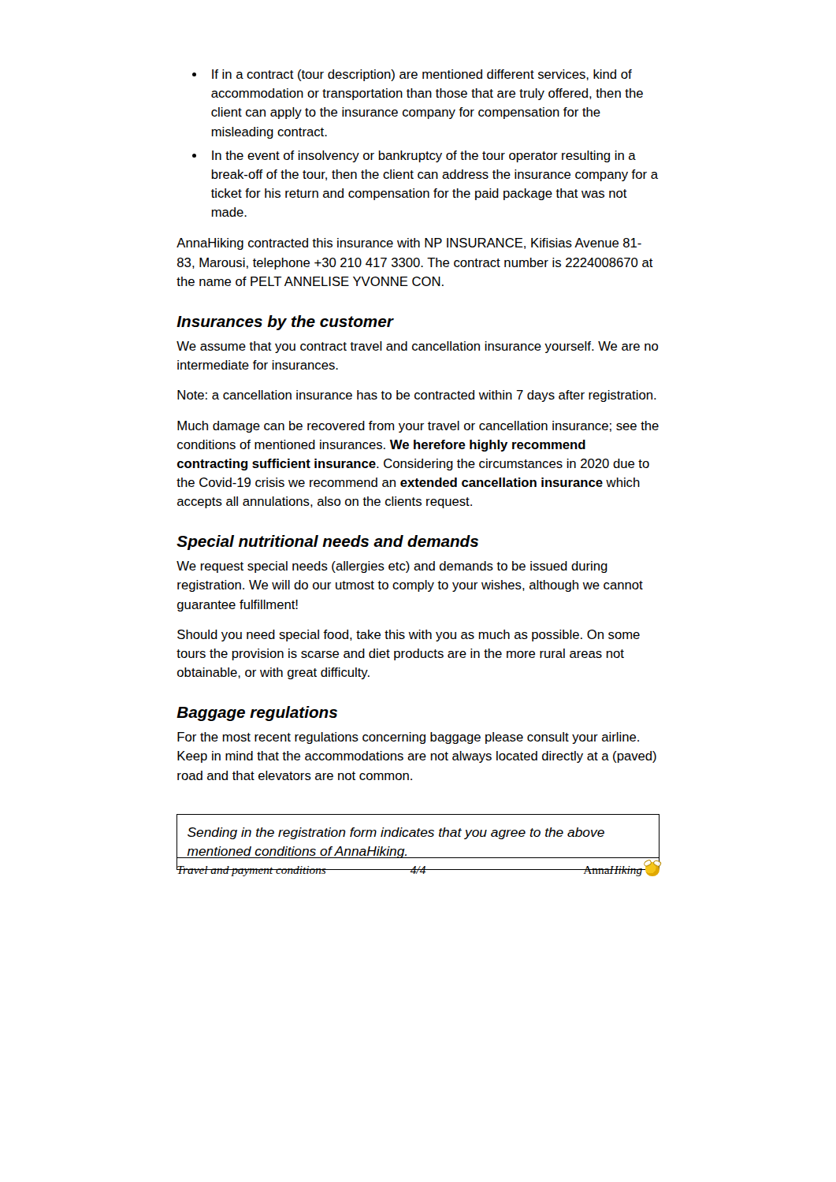If in a contract (tour description) are mentioned different services, kind of accommodation or transportation than those that are truly offered, then the client can apply to the insurance company for compensation for the misleading contract.
In the event of insolvency or bankruptcy of the tour operator resulting in a break-off of the tour, then the client can address the insurance company for a ticket for his return and compensation for the paid package that was not made.
AnnaHiking contracted this insurance with NP INSURANCE, Kifisias Avenue 81-83, Marousi, telephone +30 210 417 3300. The contract number is 2224008670 at the name of PELT ANNELISE YVONNE CON.
Insurances by the customer
We assume that you contract travel and cancellation insurance yourself. We are no intermediate for insurances.
Note: a cancellation insurance has to be contracted within 7 days after registration.
Much damage can be recovered from your travel or cancellation insurance; see the conditions of mentioned insurances. We herefore highly recommend contracting sufficient insurance. Considering the circumstances in 2020 due to the Covid-19 crisis we recommend an extended cancellation insurance which accepts all annulations, also on the clients request.
Special nutritional needs and demands
We request special needs (allergies etc) and demands to be issued during registration. We will do our utmost to comply to your wishes, although we cannot guarantee fulfillment!
Should you need special food, take this with you as much as possible. On some tours the provision is scarse and diet products are in the more rural areas not obtainable, or with great difficulty.
Baggage regulations
For the most recent regulations concerning baggage please consult your airline. Keep in mind that the accommodations are not always located directly at a (paved) road and that elevators are not common.
Sending in the registration form indicates that you agree to the above mentioned conditions of AnnaHiking.
Travel and payment conditions
4/4
AnnaHiking